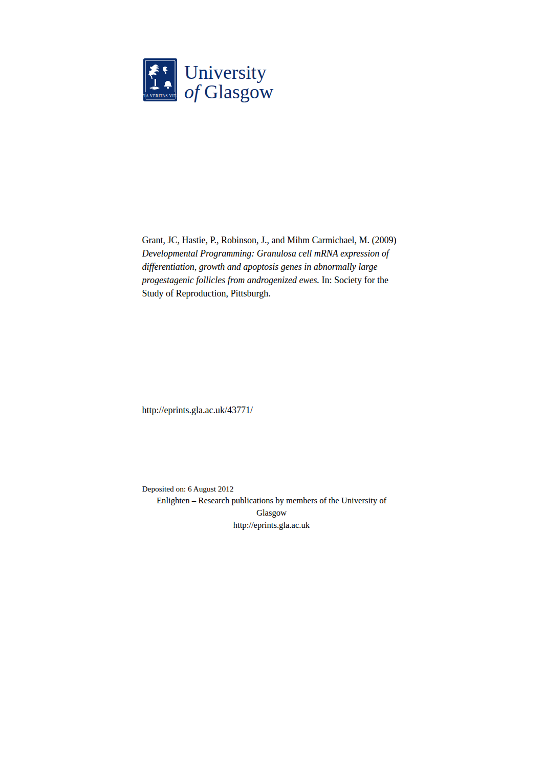VIA VERITAS VITA University of Glasgow
Grant, JC, Hastie, P., Robinson, J., and Mihm Carmichael, M. (2009) Developmental Programming: Granulosa cell mRNA expression of differentiation, growth and apoptosis genes in abnormally large progestagenic follicles from androgenized ewes. In: Society for the Study of Reproduction, Pittsburgh.
http://eprints.gla.ac.uk/43771/
Deposited on: 6 August 2012
Enlighten – Research publications by members of the University of Glasgow
http://eprints.gla.ac.uk